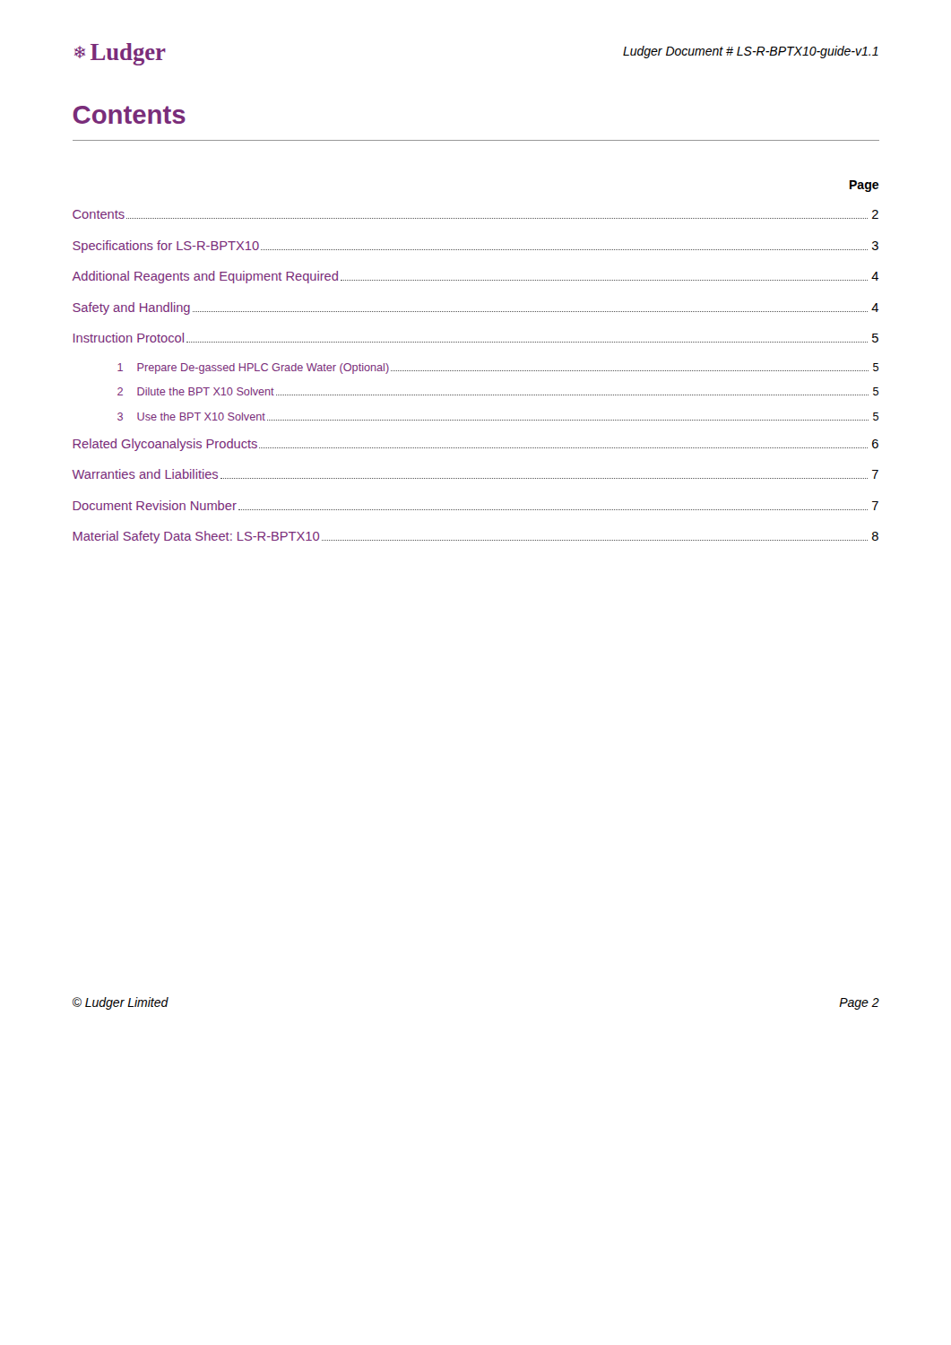❄ Ludger
Ludger Document # LS-R-BPTX10-guide-v1.1
Contents
Page
Contents 2
Specifications for LS-R-BPTX10 3
Additional Reagents and Equipment Required 4
Safety and Handling 4
Instruction Protocol 5
1 Prepare De-gassed HPLC Grade Water (Optional) 5
2 Dilute the BPT X10 Solvent 5
3 Use the BPT X10 Solvent 5
Related Glycoanalysis Products 6
Warranties and Liabilities 7
Document Revision Number 7
Material Safety Data Sheet: LS-R-BPTX10 8
© Ludger Limited Page 2